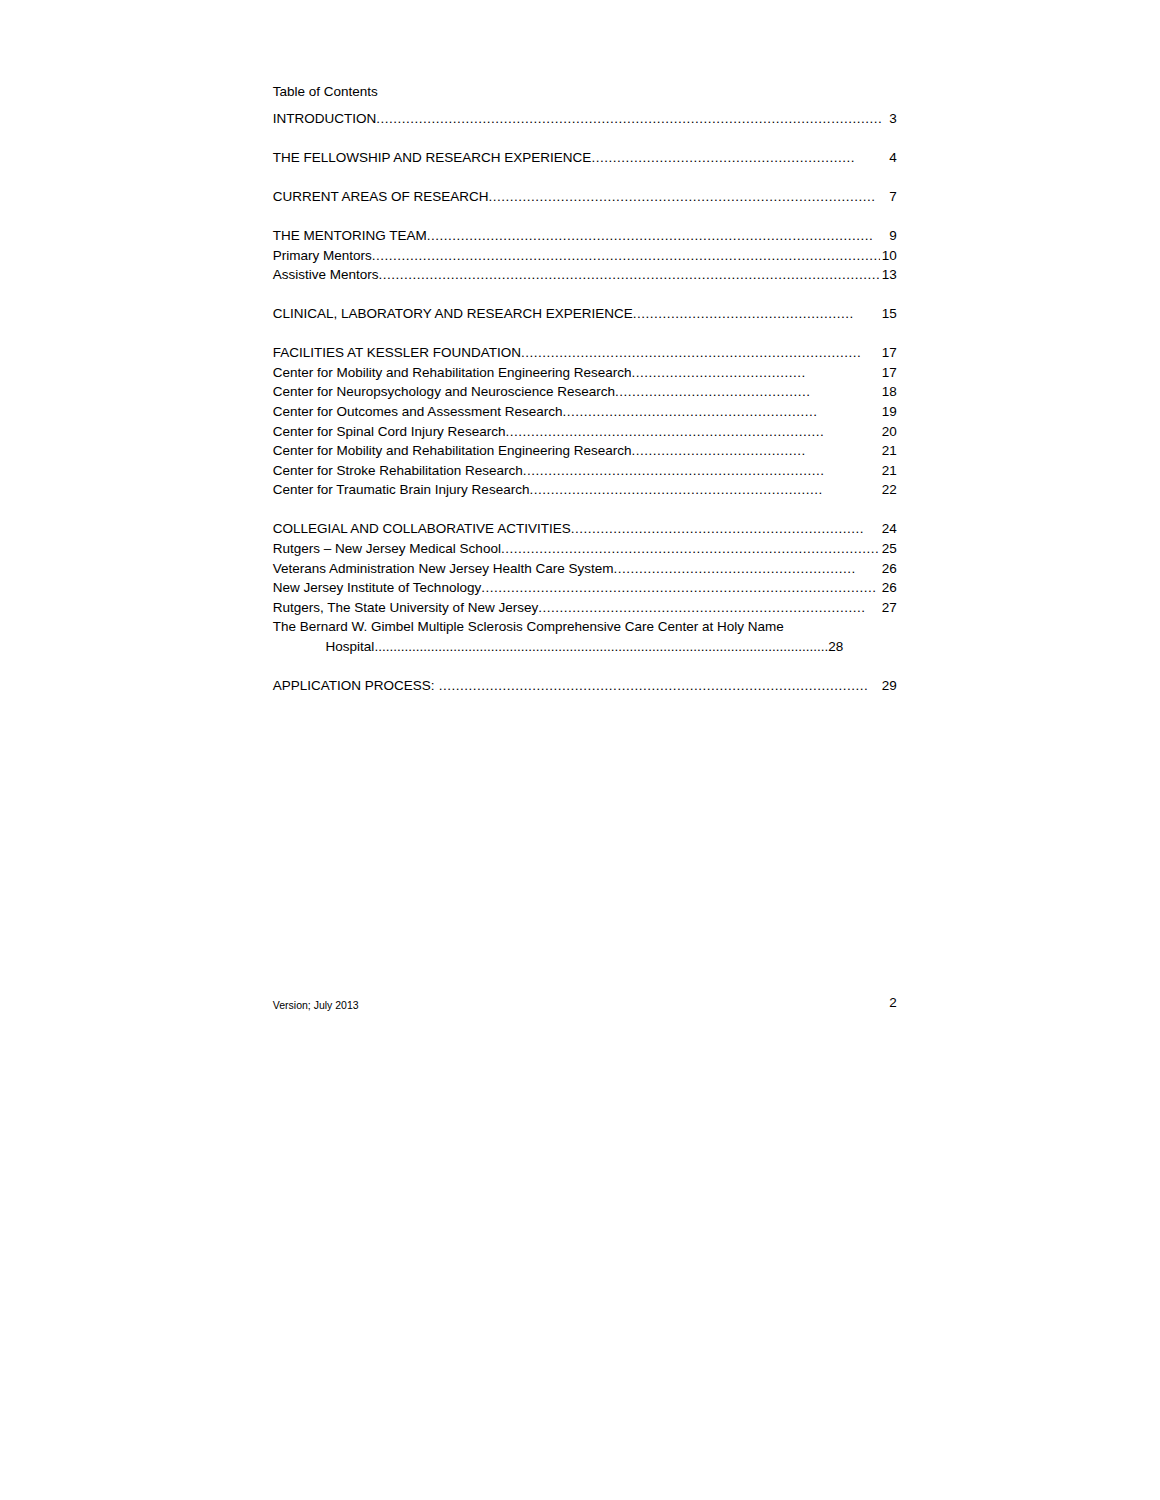Table of Contents
INTRODUCTION ....................................................................................................................... 3
THE FELLOWSHIP AND RESEARCH EXPERIENCE .............................................................. 4
CURRENT AREAS OF RESEARCH ........................................................................................... 7
THE MENTORING TEAM ......................................................................................................... 9
Primary Mentors ......................................................................................................................... 10
Assistive Mentors ....................................................................................................................... 13
CLINICAL, LABORATORY AND RESEARCH EXPERIENCE .................................................... 15
FACILITIES AT KESSLER FOUNDATION ................................................................................ 17
Center for Mobility and Rehabilitation Engineering Research ......................................... 17
Center for Neuropsychology and Neuroscience Research .............................................. 18
Center for Outcomes and Assessment Research ............................................................ 19
Center for Spinal Cord Injury Research ........................................................................... 20
Center for Mobility and Rehabilitation Engineering Research ......................................... 21
Center for Stroke Rehabilitation Research ....................................................................... 21
Center for Traumatic Brain Injury Research ..................................................................... 22
COLLEGIAL AND COLLABORATIVE ACTIVITIES ..................................................................... 24
Rutgers – New Jersey Medical School ......................................................................................... 25
Veterans Administration New Jersey Health Care System ......................................................... 26
New Jersey Institute of Technology ............................................................................................. 26
Rutgers, The State University of New Jersey ............................................................................. 27
The Bernard W. Gimbel Multiple Sclerosis Comprehensive Care Center at Holy Name
Hospital ......................................................................................................................... 28
APPLICATION PROCESS: ..................................................................................................... 29
Version; July 2013 2